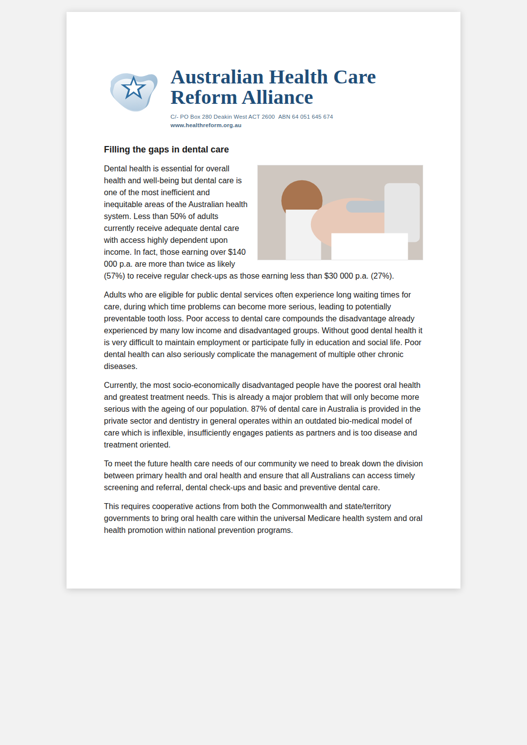Australian Health Care
Reform Alliance
C/- PO Box 280 Deakin West ACT 2600 ABN 64 051 645 674 www.healthreform.org.au
Filling the gaps in dental care
Dental health is essential for overall health and well-being but dental care is one of the most inefficient and inequitable areas of the Australian health system. Less than 50% of adults currently receive adequate dental care with access highly dependent upon income. In fact, those earning over $140 000 p.a. are more than twice as likely (57%) to receive regular check-ups as those earning less than $30 000 p.a. (27%).
Adults who are eligible for public dental services often experience long waiting times for care, during which time problems can become more serious, leading to potentially preventable tooth loss. Poor access to dental care compounds the disadvantage already experienced by many low income and disadvantaged groups. Without good dental health it is very difficult to maintain employment or participate fully in education and social life. Poor dental health can also seriously complicate the management of multiple other chronic diseases.
Currently, the most socio-economically disadvantaged people have the poorest oral health and greatest treatment needs. This is already a major problem that will only become more serious with the ageing of our population. 87% of dental care in Australia is provided in the private sector and dentistry in general operates within an outdated bio-medical model of care which is inflexible, insufficiently engages patients as partners and is too disease and treatment oriented.
To meet the future health care needs of our community we need to break down the division between primary health and oral health and ensure that all Australians can access timely screening and referral, dental check-ups and basic and preventive dental care.
This requires cooperative actions from both the Commonwealth and state/territory governments to bring oral health care within the universal Medicare health system and oral health promotion within national prevention programs.